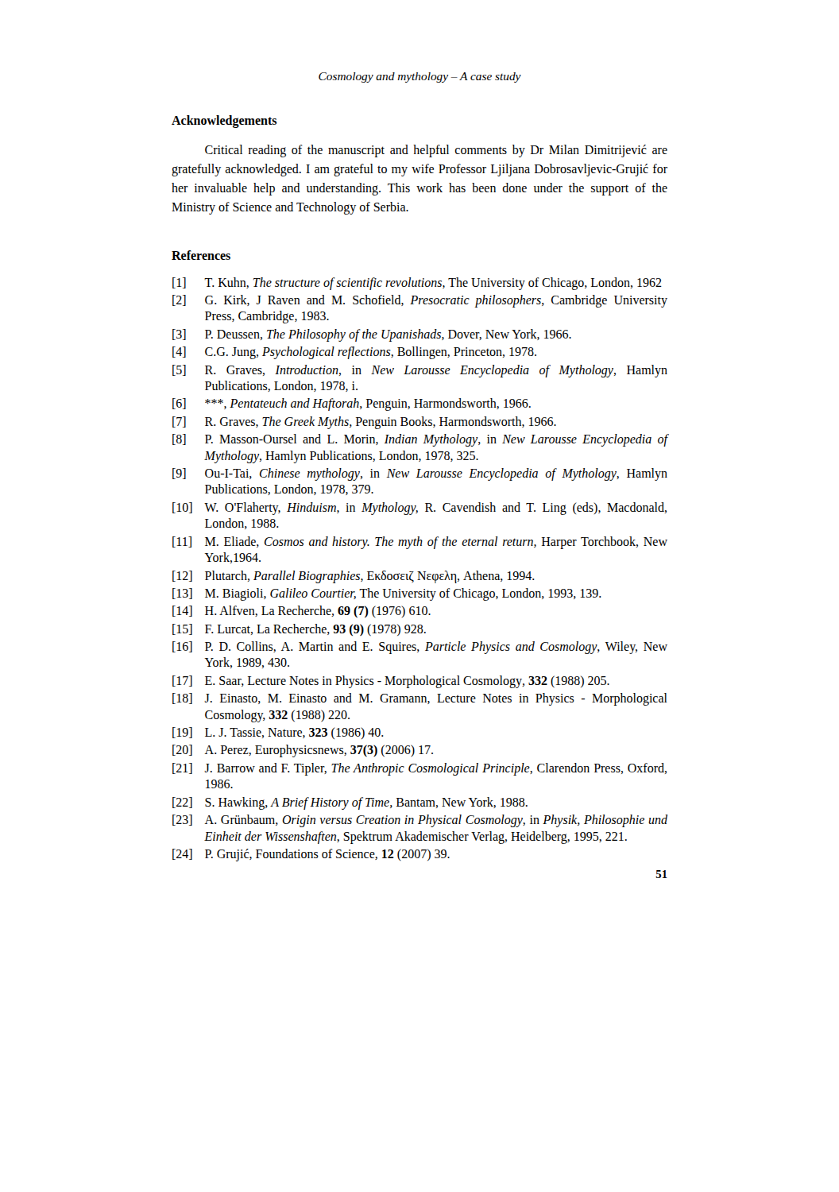Cosmology and mythology – A case study
Acknowledgements
Critical reading of the manuscript and helpful comments by Dr Milan Dimitrijević are gratefully acknowledged. I am grateful to my wife Professor Ljiljana Dobrosavljevic-Grujić for her invaluable help and understanding. This work has been done under the support of the Ministry of Science and Technology of Serbia.
References
[1] T. Kuhn, The structure of scientific revolutions, The University of Chicago, London, 1962
[2] G. Kirk, J Raven and M. Schofield, Presocratic philosophers, Cambridge University Press, Cambridge, 1983.
[3] P. Deussen, The Philosophy of the Upanishads, Dover, New York, 1966.
[4] C.G. Jung, Psychological reflections, Bollingen, Princeton, 1978.
[5] R. Graves, Introduction, in New Larousse Encyclopedia of Mythology, Hamlyn Publications, London, 1978, i.
[6]***, Pentateuch and Haftorah, Penguin, Harmondsworth, 1966.
[7] R. Graves, The Greek Myths, Penguin Books, Harmondsworth, 1966.
[8] P. Masson-Oursel and L. Morin, Indian Mythology, in New Larousse Encyclopedia of Mythology, Hamlyn Publications, London, 1978, 325.
[9] Ou-I-Tai, Chinese mythology, in New Larousse Encyclopedia of Mythology, Hamlyn Publications, London, 1978, 379.
[10] W. O'Flaherty, Hinduism, in Mythology, R. Cavendish and T. Ling (eds), Macdonald, London, 1988.
[11] M. Eliade, Cosmos and history. The myth of the eternal return, Harper Torchbook, New York,1964.
[12] Plutarch, Parallel Biographies, Εκδοσειζ Νεφελη, Athena, 1994.
[13] M. Biagioli, Galileo Courtier, The University of Chicago, London, 1993, 139.
[14] H. Alfven, La Recherche, 69 (7) (1976) 610.
[15] F. Lurcat, La Recherche, 93 (9) (1978) 928.
[16] P. D. Collins, A. Martin and E. Squires, Particle Physics and Cosmology, Wiley, New York, 1989, 430.
[17] E. Saar, Lecture Notes in Physics - Morphological Cosmology, 332 (1988) 205.
[18] J. Einasto, M. Einasto and M. Gramann, Lecture Notes in Physics - Morphological Cosmology, 332 (1988) 220.
[19] L. J. Tassie, Nature, 323 (1986) 40.
[20] A. Perez, Europhysicsnews, 37(3) (2006) 17.
[21] J. Barrow and F. Tipler, The Anthropic Cosmological Principle, Clarendon Press, Oxford, 1986.
[22] S. Hawking, A Brief History of Time, Bantam, New York, 1988.
[23] A. Grünbaum, Origin versus Creation in Physical Cosmology, in Physik, Philosophie und Einheit der Wissenshaften, Spektrum Akademischer Verlag, Heidelberg, 1995, 221.
[24] P. Grujić, Foundations of Science, 12 (2007) 39.
51